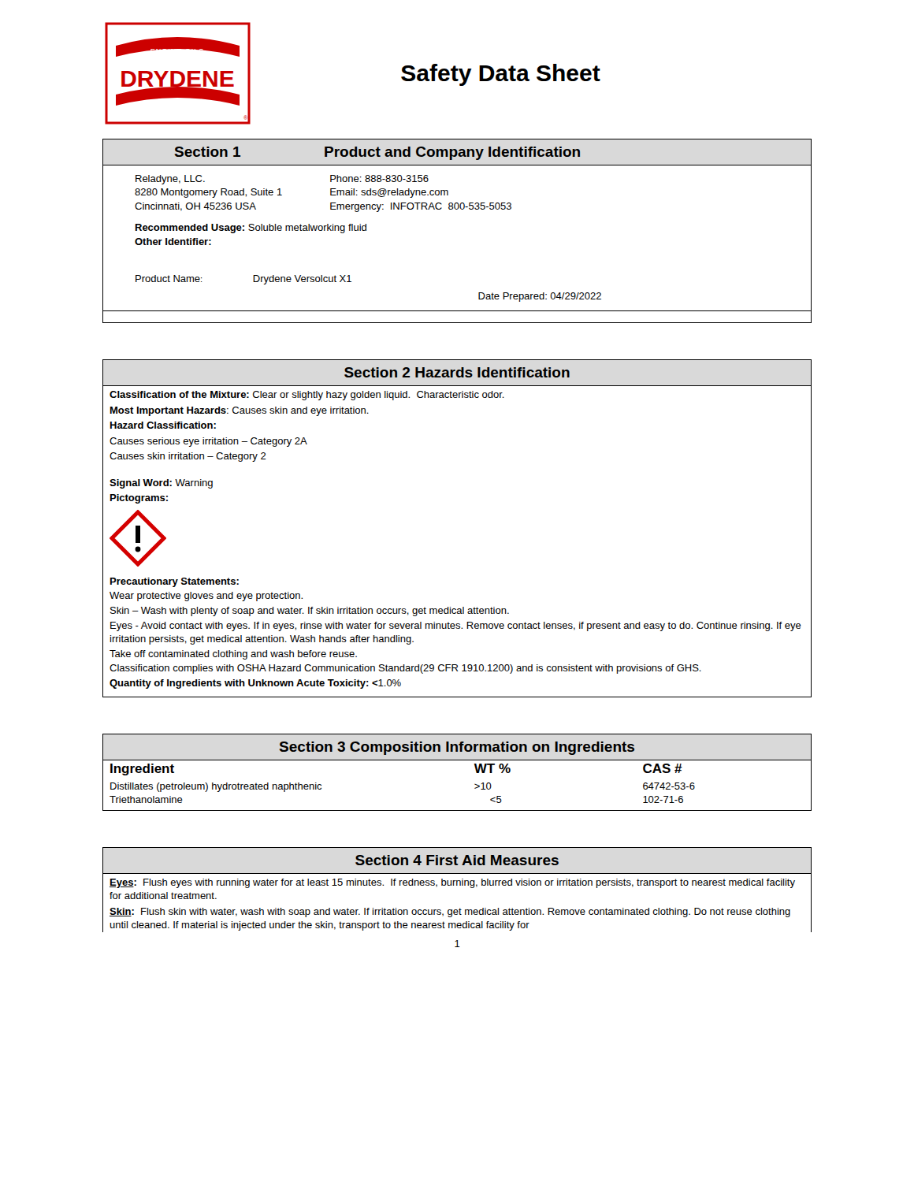ENGINE OILS DRYDENE GREASES ®
Safety Data Sheet
Section 1 Product and Company Identification
Reladyne, LLC.
8280 Montgomery Road, Suite 1
Cincinnati, OH 45236 USA
Phone: 888-830-3156
Email: sds@reladyne.com
Emergency: INFOTRAC 800-535-5053
Recommended Usage: Soluble metalworking fluid
Other Identifier:
Product Name: Drydene Versolcut X1
Date Prepared: 04/29/2022
Section 2 Hazards Identification
Classification of the Mixture: Clear or slightly hazy golden liquid. Characteristic odor.
Most Important Hazards: Causes skin and eye irritation.
Hazard Classification:
Causes serious eye irritation – Category 2A
Causes skin irritation – Category 2
Signal Word: Warning
Pictograms:
Precautionary Statements:
Wear protective gloves and eye protection.
Skin – Wash with plenty of soap and water. If skin irritation occurs, get medical attention.
Eyes - Avoid contact with eyes. If in eyes, rinse with water for several minutes. Remove contact lenses, if present and easy to do. Continue rinsing. If eye irritation persists, get medical attention. Wash hands after handling.
Take off contaminated clothing and wash before reuse.
Classification complies with OSHA Hazard Communication Standard(29 CFR 1910.1200) and is consistent with provisions of GHS.
Quantity of Ingredients with Unknown Acute Toxicity: <1.0%
Section 3 Composition Information on Ingredients
| Ingredient | WT % | CAS # |
| --- | --- | --- |
| Distillates (petroleum) hydrotreated naphthenic | >10 | 64742-53-6 |
| Triethanolamine | <5 | 102-71-6 |
Section 4 First Aid Measures
Eyes: Flush eyes with running water for at least 15 minutes. If redness, burning, blurred vision or irritation persists, transport to nearest medical facility for additional treatment.
Skin: Flush skin with water, wash with soap and water. If irritation occurs, get medical attention. Remove contaminated clothing. Do not reuse clothing until cleaned. If material is injected under the skin, transport to the nearest medical facility for
1